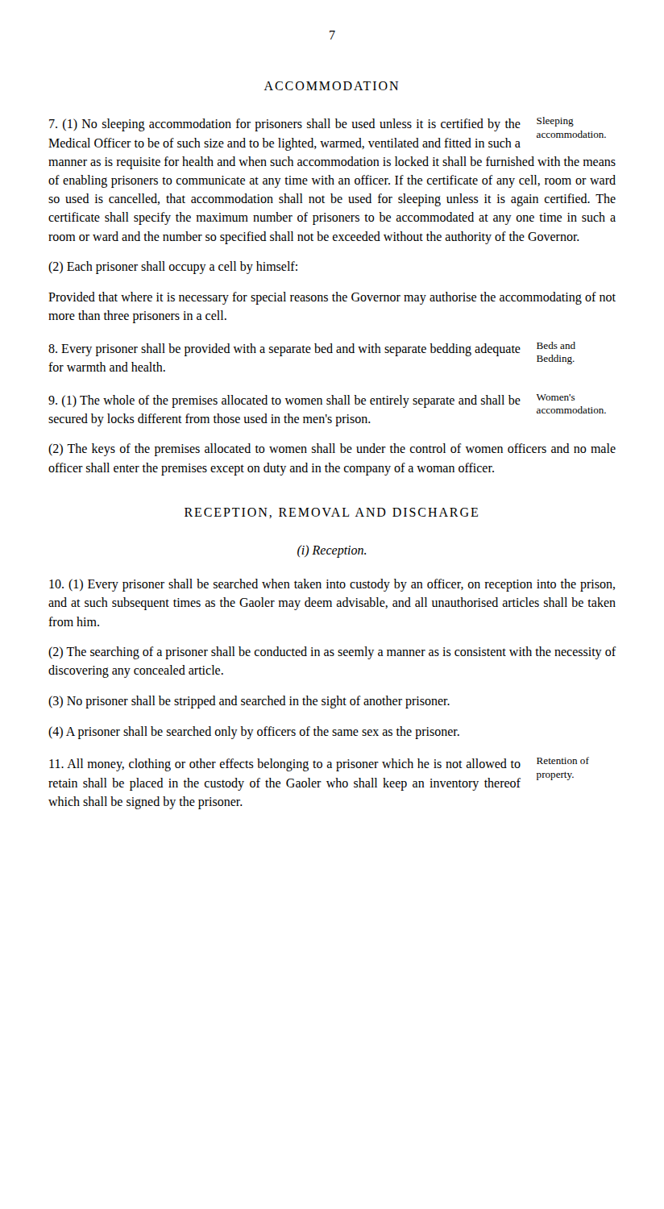7
ACCOMMODATION
Sleeping accommodation.
7. (1) No sleeping accommodation for prisoners shall be used unless it is certified by the Medical Officer to be of such size and to be lighted, warmed, ventilated and fitted in such a manner as is requisite for health and when such accommodation is locked it shall be furnished with the means of enabling prisoners to communicate at any time with an officer. If the certificate of any cell, room or ward so used is cancelled, that accommodation shall not be used for sleeping unless it is again certified. The certificate shall specify the maximum number of prisoners to be accommodated at any one time in such a room or ward and the number so specified shall not be exceeded without the authority of the Governor.
(2) Each prisoner shall occupy a cell by himself:
Provided that where it is necessary for special reasons the Governor may authorise the accommodating of not more than three prisoners in a cell.
Beds and Bedding.
8. Every prisoner shall be provided with a separate bed and with separate bedding adequate for warmth and health.
Women's accommodation.
9. (1) The whole of the premises allocated to women shall be entirely separate and shall be secured by locks different from those used in the men's prison.
(2) The keys of the premises allocated to women shall be under the control of women officers and no male officer shall enter the premises except on duty and in the company of a woman officer.
RECEPTION, REMOVAL AND DISCHARGE
(i) Reception.
10. (1) Every prisoner shall be searched when taken into custody by an officer, on reception into the prison, and at such subsequent times as the Gaoler may deem advisable, and all unauthorised articles shall be taken from him.
(2) The searching of a prisoner shall be conducted in as seemly a manner as is consistent with the necessity of discovering any concealed article.
(3) No prisoner shall be stripped and searched in the sight of another prisoner.
(4) A prisoner shall be searched only by officers of the same sex as the prisoner.
Retention of property.
11. All money, clothing or other effects belonging to a prisoner which he is not allowed to retain shall be placed in the custody of the Gaoler who shall keep an inventory thereof which shall be signed by the prisoner.